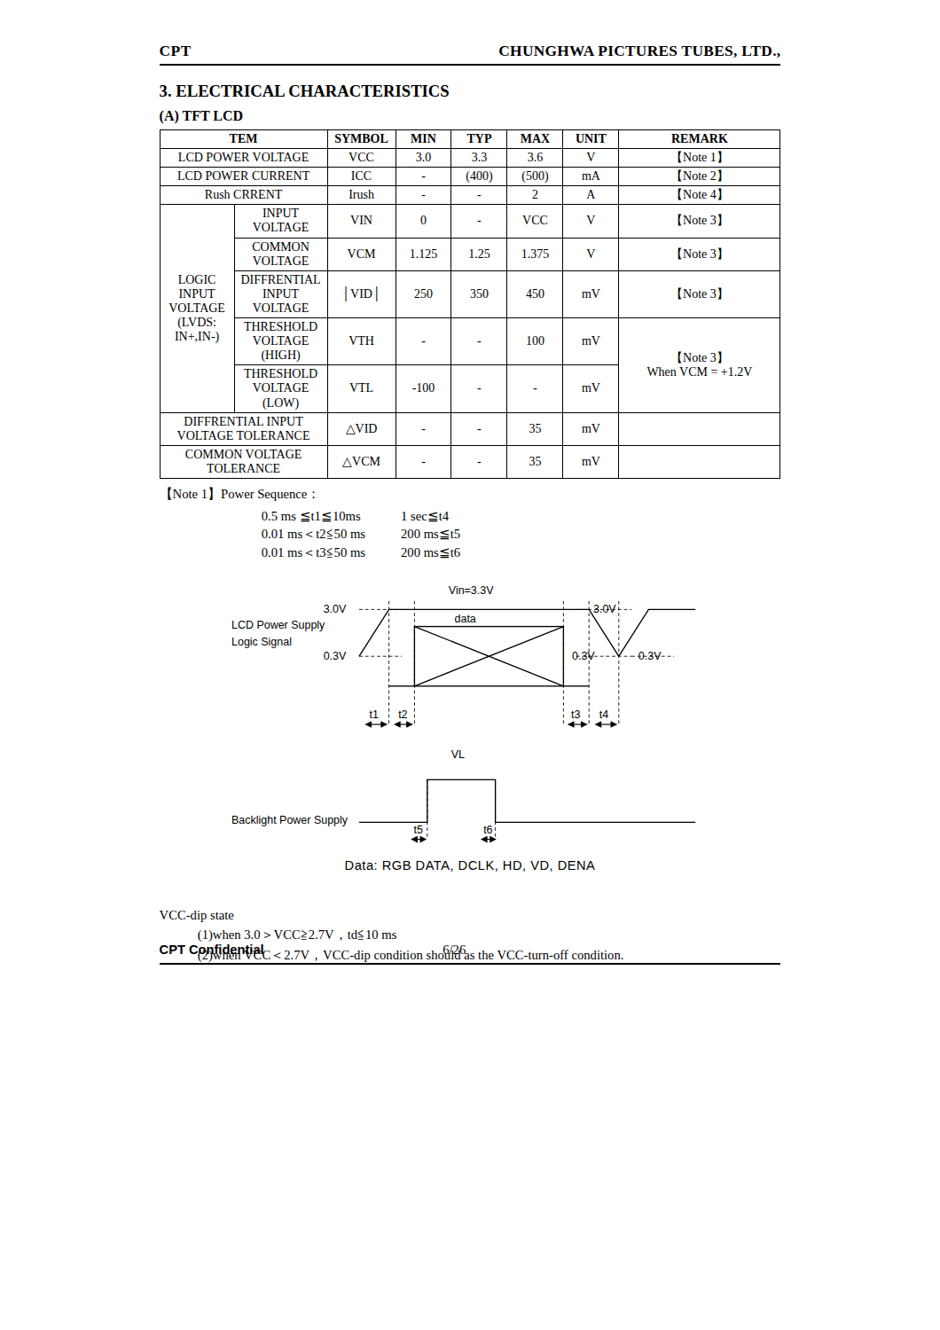CPT
CHUNGHWA PICTURES TUBES, LTD.,
3. ELECTRICAL CHARACTERISTICS
(A) TFT LCD
| TEM | SYMBOL | MIN | TYP | MAX | UNIT | REMARK |
| --- | --- | --- | --- | --- | --- | --- |
| LCD POWER VOLTAGE | VCC | 3.0 | 3.3 | 3.6 | V | 【Note 1】 |
| LCD POWER CURRENT | ICC | - | (400) | (500) | mA | 【Note 2】 |
| Rush CRRENT | Irush | - | - | 2 | A | 【Note 4】 |
| LOGIC INPUT VOLTAGE (LVDS: IN+,IN-) | INPUT VOLTAGE | VIN | 0 | - | VCC | V | 【Note 3】 |
| COMMON VOLTAGE | VCM | 1.125 | 1.25 | 1.375 | V | 【Note 3】 |
| DIFFRENTIAL INPUT VOLTAGE | │VID│ | 250 | 350 | 450 | mV | 【Note 3】 |
| THRESHOLD VOLTAGE (HIGH) | VTH | - | - | 100 | mV | 【Note 3】 When VCM = +1.2V |
| THRESHOLD VOLTAGE (LOW) | VTL | -100 | - | - | mV |
| DIFFRENTIAL INPUT VOLTAGE TOLERANCE | △VID | - | - | 35 | mV | |
| COMMON VOLTAGE TOLERANCE | △VCM | - | - | 35 | mV | |
【Note 1】Power Sequence：
| 0.5 ms ≦t1≦10ms | 1 sec≦t4 |
| 0.01 ms＜t2≦50 ms | 200 ms≦t5 |
| 0.01 ms＜t3≦50 ms | 200 ms≦t6 |
Vin=3.3V 3.0V 3.0V 0.3V 0.3V 0.3V data LCD Power Supply Logic Signal Backlight Power Supply t1 t2 t3 t4 t5 t6 VL
Data: RGB DATA, DCLK, HD, VD, DENA
VCC-dip state
(1)when 3.0＞VCC≧2.7V，td≦10 ms
(2)when VCC＜2.7V，VCC-dip condition should as the VCC-turn-off condition.
CPT Confidential
6/26